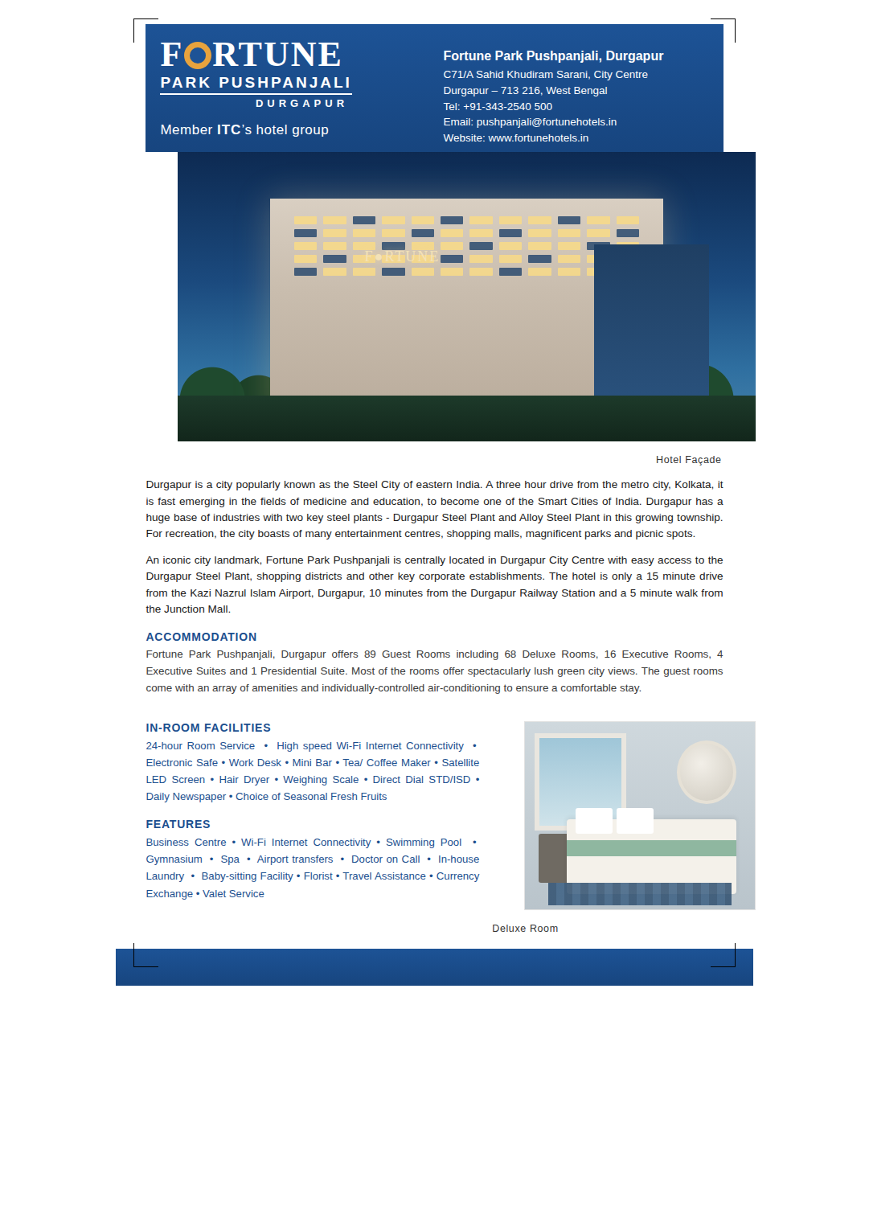F RTUNE
PARK PUSHPANJALI
DURGAPUR
Member ITC’s hotel group
Fortune Park Pushpanjali, Durgapur
C71/A Sahid Khudiram Sarani, City Centre
Durgapur – 713 216, West Bengal
Tel: +91-343-2540 500
Email: pushpanjali@fortunehotels.in
Website: www.fortunehotels.in
F●RTUNE
Hotel Façade
Durgapur is a city popularly known as the Steel City of eastern India. A three hour drive from the metro city, Kolkata, it is fast emerging in the fields of medicine and education, to become one of the Smart Cities of India. Durgapur has a huge base of industries with two key steel plants - Durgapur Steel Plant and Alloy Steel Plant in this growing township. For recreation, the city boasts of many entertainment centres, shopping malls, magnificent parks and picnic spots.
An iconic city landmark, Fortune Park Pushpanjali is centrally located in Durgapur City Centre with easy access to the Durgapur Steel Plant, shopping districts and other key corporate establishments. The hotel is only a 15 minute drive from the Kazi Nazrul Islam Airport, Durgapur, 10 minutes from the Durgapur Railway Station and a 5 minute walk from the Junction Mall.
Accommodation
Fortune Park Pushpanjali, Durgapur offers 89 Guest Rooms including 68 Deluxe Rooms, 16 Executive Rooms, 4 Executive Suites and 1 Presidential Suite. Most of the rooms offer spectacularly lush green city views. The guest rooms come with an array of amenities and individually-controlled air-conditioning to ensure a comfortable stay.
In-Room Facilities
24-hour Room Service • High speed Wi-Fi Internet Connectivity • Electronic Safe • Work Desk • Mini Bar • Tea/ Coffee Maker • Satellite LED Screen • Hair Dryer • Weighing Scale • Direct Dial STD/ISD • Daily Newspaper • Choice of Seasonal Fresh Fruits
Features
Business Centre • Wi-Fi Internet Connectivity • Swimming Pool • Gymnasium • Spa • Airport transfers • Doctor on Call • In-house Laundry • Baby-sitting Facility • Florist • Travel Assistance • Currency Exchange • Valet Service
Deluxe Room